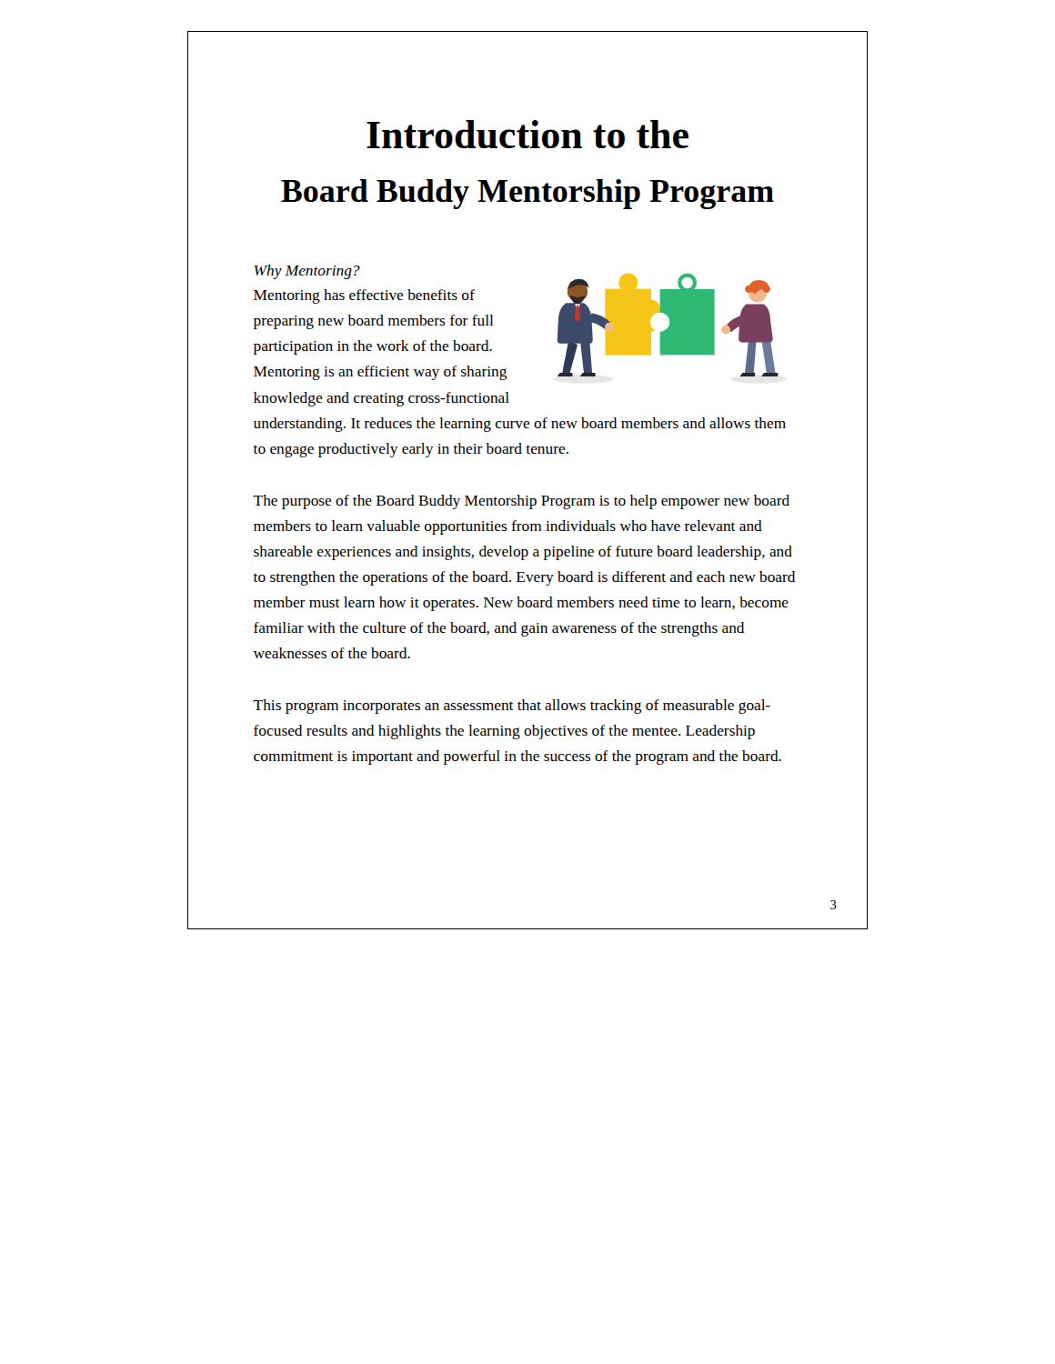Introduction to theBoard Buddy Mentorship Program
Why Mentoring?
Mentoring has effective benefits of preparing new board members for full participation in the work of the board. Mentoring is an efficient way of sharing knowledge and creating cross-functional understanding. It reduces the learning curve of new board members and allows them to engage productively early in their board tenure.
The purpose of the Board Buddy Mentorship Program is to help empower new board members to learn valuable opportunities from individuals who have relevant and shareable experiences and insights, develop a pipeline of future board leadership, and to strengthen the operations of the board. Every board is different and each new board member must learn how it operates. New board members need time to learn, become familiar with the culture of the board, and gain awareness of the strengths and weaknesses of the board.
This program incorporates an assessment that allows tracking of measurable goal-focused results and highlights the learning objectives of the mentee. Leadership commitment is important and powerful in the success of the program and the board.
3